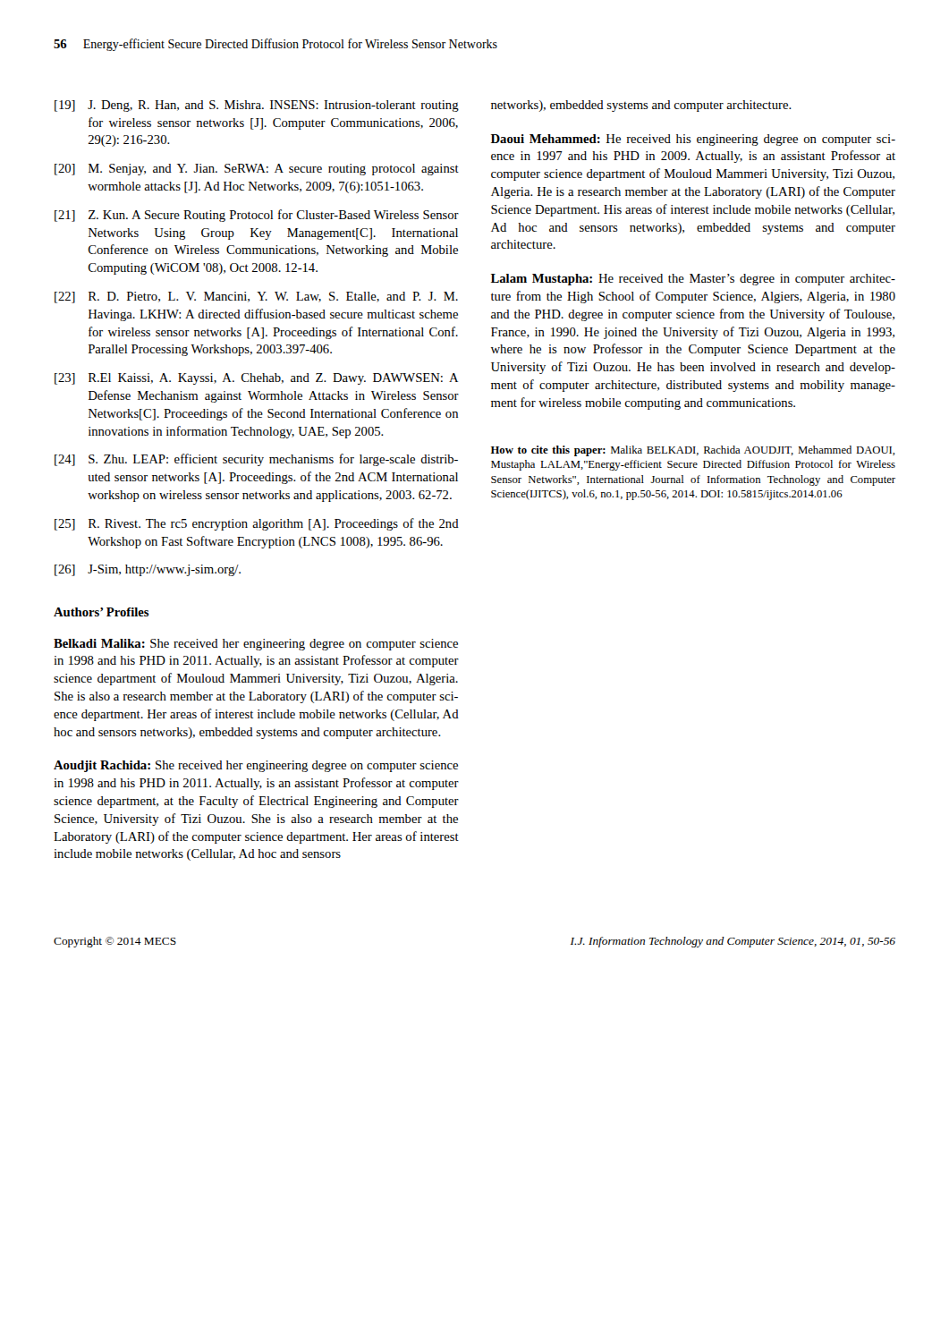56 Energy-efficient Secure Directed Diffusion Protocol for Wireless Sensor Networks
[19] J. Deng, R. Han, and S. Mishra. INSENS: Intrusion-tolerant routing for wireless sensor networks [J]. Computer Communications, 2006, 29(2): 216-230.
[20] M. Senjay, and Y. Jian. SeRWA: A secure routing protocol against wormhole attacks [J]. Ad Hoc Networks, 2009, 7(6):1051-1063.
[21] Z. Kun. A Secure Routing Protocol for Cluster-Based Wireless Sensor Networks Using Group Key Management[C]. International Conference on Wireless Communications, Networking and Mobile Computing (WiCOM '08), Oct 2008. 12-14.
[22] R. D. Pietro, L. V. Mancini, Y. W. Law, S. Etalle, and P. J. M. Havinga. LKHW: A directed diffusion-based secure multicast scheme for wireless sensor networks [A]. Proceedings of International Conf. Parallel Processing Workshops, 2003.397-406.
[23] R.El Kaissi, A. Kayssi, A. Chehab, and Z. Dawy. DAWWSEN: A Defense Mechanism against Wormhole Attacks in Wireless Sensor Networks[C]. Proceedings of the Second International Conference on innovations in information Technology, UAE, Sep 2005.
[24] S. Zhu. LEAP: efficient security mechanisms for large-scale distributed sensor networks [A]. Proceedings. of the 2nd ACM International workshop on wireless sensor networks and applications, 2003. 62-72.
[25] R. Rivest. The rc5 encryption algorithm [A]. Proceedings of the 2nd Workshop on Fast Software Encryption (LNCS 1008), 1995. 86-96.
[26] J-Sim, http://www.j-sim.org/.
Authors’ Profiles
Belkadi Malika: She received her engineering degree on computer science in 1998 and his PHD in 2011. Actually, is an assistant Professor at computer science department of Mouloud Mammeri University, Tizi Ouzou, Algeria. She is also a research member at the Laboratory (LARI) of the computer science department. Her areas of interest include mobile networks (Cellular, Ad hoc and sensors networks), embedded systems and computer architecture.
Aoudjit Rachida: She received her engineering degree on computer science in 1998 and his PHD in 2011. Actually, is an assistant Professor at computer science department, at the Faculty of Electrical Engineering and Computer Science, University of Tizi Ouzou. She is also a research member at the Laboratory (LARI) of the computer science department. Her areas of interest include mobile networks (Cellular, Ad hoc and sensors
networks), embedded systems and computer architecture.
Daoui Mehammed: He received his engineering degree on computer science in 1997 and his PHD in 2009. Actually, is an assistant Professor at computer science department of Mouloud Mammeri University, Tizi Ouzou, Algeria. He is a research member at the Laboratory (LARI) of the Computer Science Department. His areas of interest include mobile networks (Cellular, Ad hoc and sensors networks), embedded systems and computer architecture.
Lalam Mustapha: He received the Master’s degree in computer architecture from the High School of Computer Science, Algiers, Algeria, in 1980 and the PHD. degree in computer science from the University of Toulouse, France, in 1990. He joined the University of Tizi Ouzou, Algeria in 1993, where he is now Professor in the Computer Science Department at the University of Tizi Ouzou. He has been involved in research and development of computer architecture, distributed systems and mobility management for wireless mobile computing and communications.
How to cite this paper: Malika BELKADI, Rachida AOUDJIT, Mehammed DAOUI, Mustapha LALAM,"Energy-efficient Secure Directed Diffusion Protocol for Wireless Sensor Networks", International Journal of Information Technology and Computer Science(IJITCS), vol.6, no.1, pp.50-56, 2014. DOI: 10.5815/ijitcs.2014.01.06
Copyright © 2014 MECS I.J. Information Technology and Computer Science, 2014, 01, 50-56